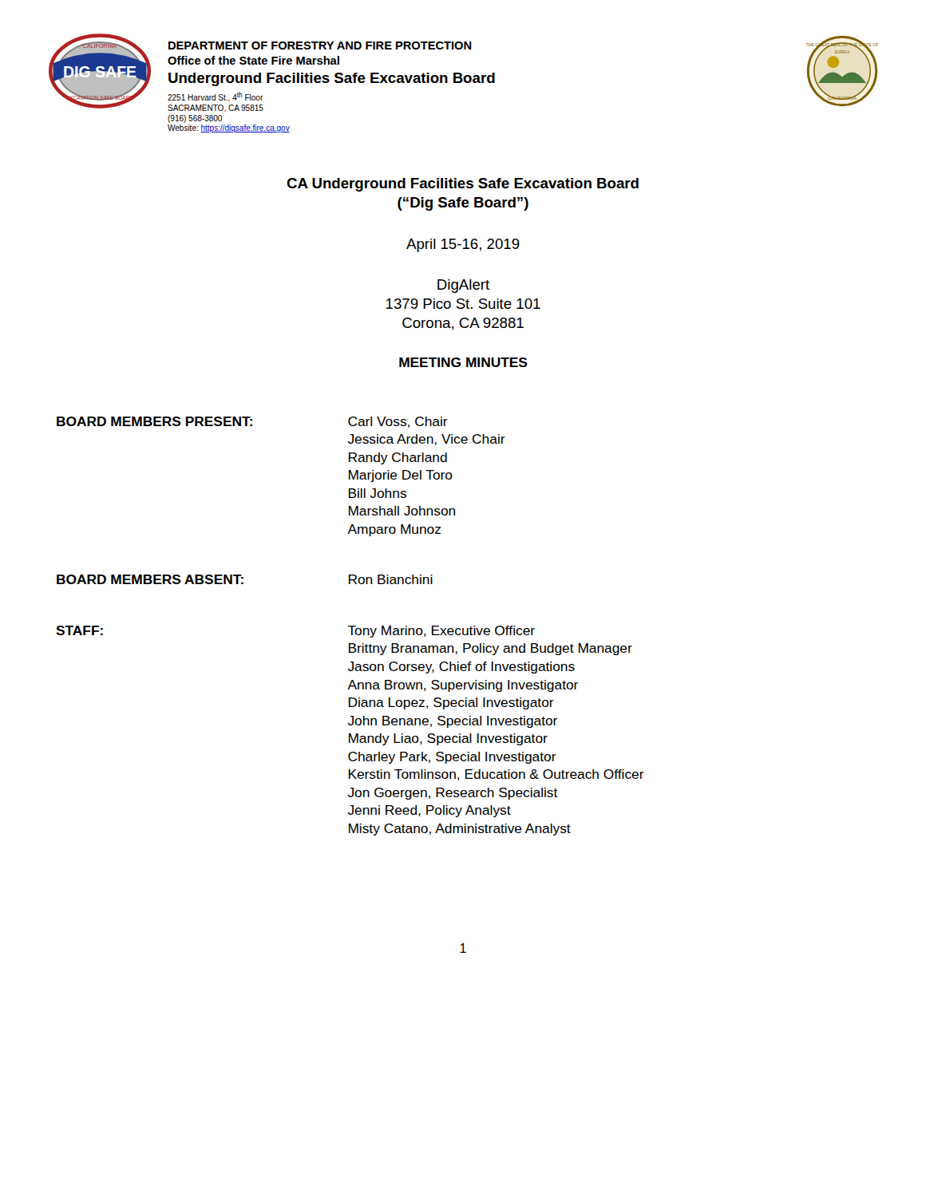DEPARTMENT OF FORESTRY AND FIRE PROTECTION
Office of the State Fire Marshal
Underground Facilities Safe Excavation Board
2251 Harvard St., 4th Floor
SACRAMENTO, CA 95815
(916) 568-3800
Website: https://digsafe.fire.ca.gov
CA Underground Facilities Safe Excavation Board
(“Dig Safe Board”)
April 15-16, 2019
DigAlert
1379 Pico St. Suite 101
Corona, CA 92881
MEETING MINUTES
| BOARD MEMBERS PRESENT: | Carl Voss, Chair Jessica Arden, Vice Chair Randy Charland Marjorie Del Toro Bill Johns Marshall Johnson Amparo Munoz |
| BOARD MEMBERS ABSENT: | Ron Bianchini |
| STAFF: | Tony Marino, Executive Officer Brittny Branaman, Policy and Budget Manager Jason Corsey, Chief of Investigations Anna Brown, Supervising Investigator Diana Lopez, Special Investigator John Benane, Special Investigator Mandy Liao, Special Investigator Charley Park, Special Investigator Kerstin Tomlinson, Education & Outreach Officer Jon Goergen, Research Specialist Jenni Reed, Policy Analyst Misty Catano, Administrative Analyst |
1